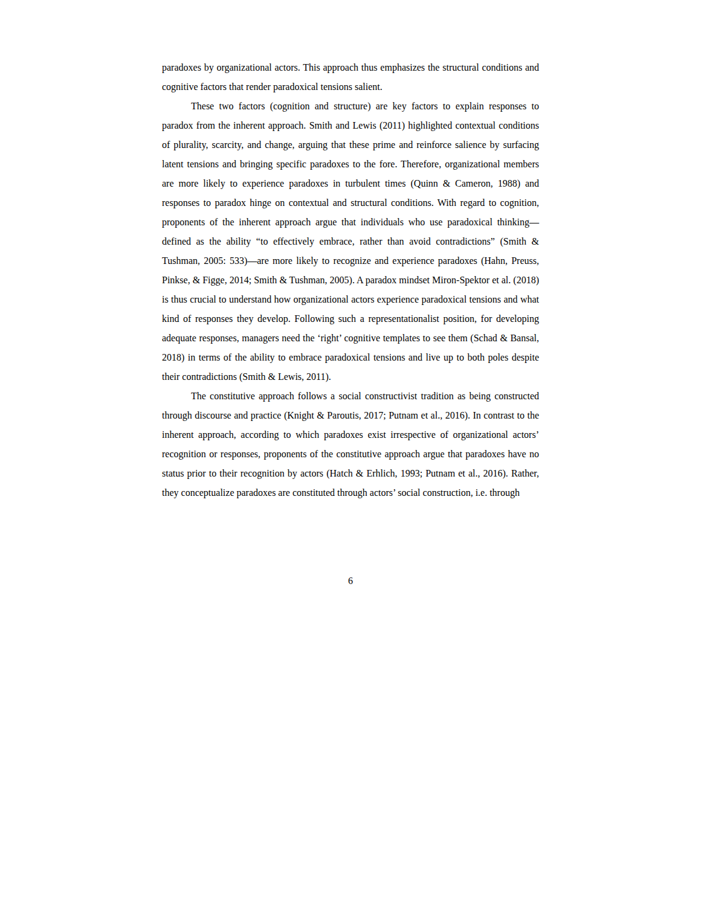paradoxes by organizational actors. This approach thus emphasizes the structural conditions and cognitive factors that render paradoxical tensions salient.
These two factors (cognition and structure) are key factors to explain responses to paradox from the inherent approach. Smith and Lewis (2011) highlighted contextual conditions of plurality, scarcity, and change, arguing that these prime and reinforce salience by surfacing latent tensions and bringing specific paradoxes to the fore. Therefore, organizational members are more likely to experience paradoxes in turbulent times (Quinn & Cameron, 1988) and responses to paradox hinge on contextual and structural conditions. With regard to cognition, proponents of the inherent approach argue that individuals who use paradoxical thinking—defined as the ability “to effectively embrace, rather than avoid contradictions” (Smith & Tushman, 2005: 533)—are more likely to recognize and experience paradoxes (Hahn, Preuss, Pinkse, & Figge, 2014; Smith & Tushman, 2005). A paradox mindset Miron-Spektor et al. (2018) is thus crucial to understand how organizational actors experience paradoxical tensions and what kind of responses they develop. Following such a representationalist position, for developing adequate responses, managers need the ‘right’ cognitive templates to see them (Schad & Bansal, 2018) in terms of the ability to embrace paradoxical tensions and live up to both poles despite their contradictions (Smith & Lewis, 2011).
The constitutive approach follows a social constructivist tradition as being constructed through discourse and practice (Knight & Paroutis, 2017; Putnam et al., 2016). In contrast to the inherent approach, according to which paradoxes exist irrespective of organizational actors’ recognition or responses, proponents of the constitutive approach argue that paradoxes have no status prior to their recognition by actors (Hatch & Erhlich, 1993; Putnam et al., 2016). Rather, they conceptualize paradoxes are constituted through actors’ social construction, i.e. through
6